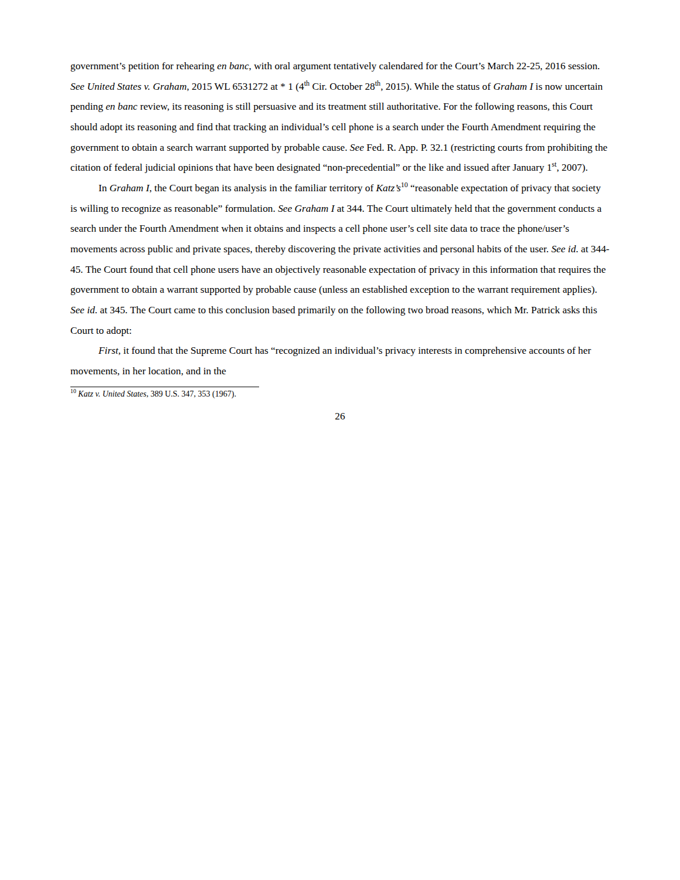government’s petition for rehearing en banc, with oral argument tentatively calendared for the Court’s March 22-25, 2016 session. See United States v. Graham, 2015 WL 6531272 at * 1 (4th Cir. October 28th, 2015). While the status of Graham I is now uncertain pending en banc review, its reasoning is still persuasive and its treatment still authoritative. For the following reasons, this Court should adopt its reasoning and find that tracking an individual’s cell phone is a search under the Fourth Amendment requiring the government to obtain a search warrant supported by probable cause. See Fed. R. App. P. 32.1 (restricting courts from prohibiting the citation of federal judicial opinions that have been designated “non-precedential” or the like and issued after January 1st, 2007).
In Graham I, the Court began its analysis in the familiar territory of Katz’s10 “reasonable expectation of privacy that society is willing to recognize as reasonable” formulation. See Graham I at 344. The Court ultimately held that the government conducts a search under the Fourth Amendment when it obtains and inspects a cell phone user’s cell site data to trace the phone/user’s movements across public and private spaces, thereby discovering the private activities and personal habits of the user. See id. at 344-45. The Court found that cell phone users have an objectively reasonable expectation of privacy in this information that requires the government to obtain a warrant supported by probable cause (unless an established exception to the warrant requirement applies). See id. at 345. The Court came to this conclusion based primarily on the following two broad reasons, which Mr. Patrick asks this Court to adopt:
First, it found that the Supreme Court has “recognized an individual’s privacy interests in comprehensive accounts of her movements, in her location, and in the
10 Katz v. United States, 389 U.S. 347, 353 (1967).
26